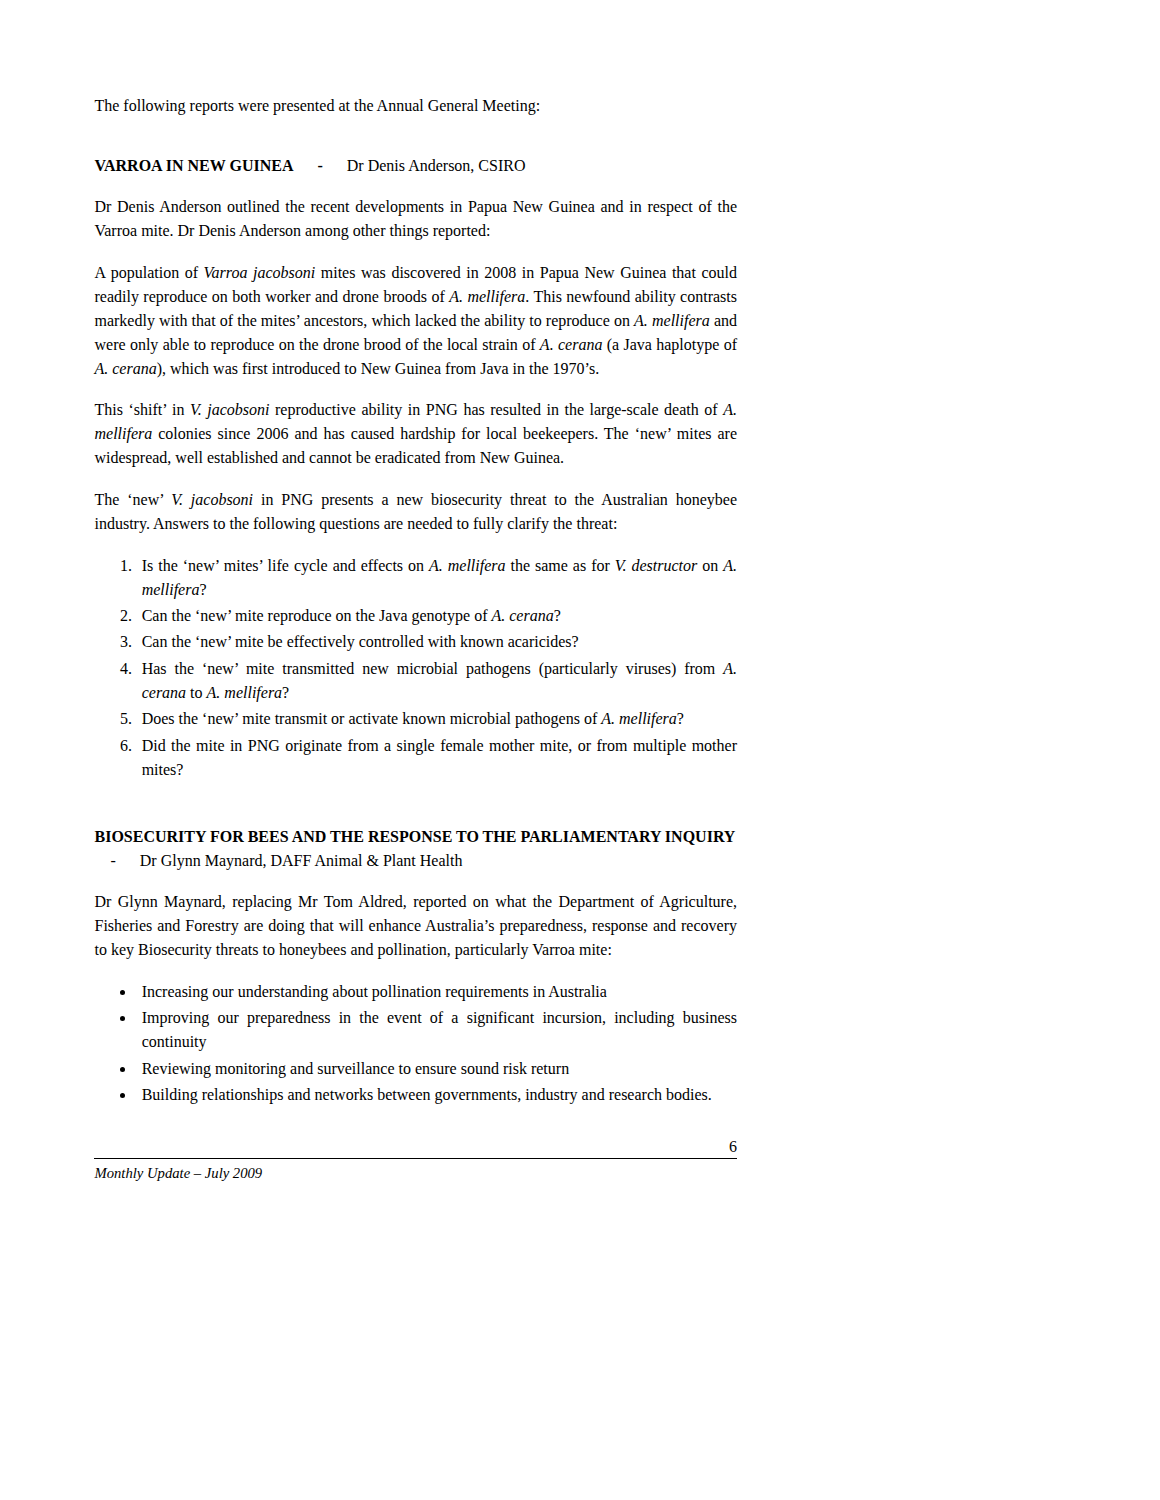The following reports were presented at the Annual General Meeting:
VARROA IN NEW GUINEA-Dr Denis Anderson, CSIRO
Dr Denis Anderson outlined the recent developments in Papua New Guinea and in respect of the Varroa mite. Dr Denis Anderson among other things reported:
A population of Varroa jacobsoni mites was discovered in 2008 in Papua New Guinea that could readily reproduce on both worker and drone broods of A. mellifera. This newfound ability contrasts markedly with that of the mites’ ancestors, which lacked the ability to reproduce on A. mellifera and were only able to reproduce on the drone brood of the local strain of A. cerana (a Java haplotype of A. cerana), which was first introduced to New Guinea from Java in the 1970’s.
This ‘shift’ in V. jacobsoni reproductive ability in PNG has resulted in the large-scale death of A. mellifera colonies since 2006 and has caused hardship for local beekeepers. The ‘new’ mites are widespread, well established and cannot be eradicated from New Guinea.
The ‘new’ V. jacobsoni in PNG presents a new biosecurity threat to the Australian honeybee industry. Answers to the following questions are needed to fully clarify the threat:
Is the ‘new’ mites’ life cycle and effects on A. mellifera the same as for V. destructor on A. mellifera?
Can the ‘new’ mite reproduce on the Java genotype of A. cerana?
Can the ‘new’ mite be effectively controlled with known acaricides?
Has the ‘new’ mite transmitted new microbial pathogens (particularly viruses) from A. cerana to A. mellifera?
Does the ‘new’ mite transmit or activate known microbial pathogens of A. mellifera?
Did the mite in PNG originate from a single female mother mite, or from multiple mother mites?
BIOSECURITY FOR BEES AND THE RESPONSE TO THE PARLIAMENTARY INQUIRY -Dr Glynn Maynard, DAFF Animal & Plant Health
Dr Glynn Maynard, replacing Mr Tom Aldred, reported on what the Department of Agriculture, Fisheries and Forestry are doing that will enhance Australia’s preparedness, response and recovery to key Biosecurity threats to honeybees and pollination, particularly Varroa mite:
Increasing our understanding about pollination requirements in Australia
Improving our preparedness in the event of a significant incursion, including business continuity
Reviewing monitoring and surveillance to ensure sound risk return
Building relationships and networks between governments, industry and research bodies.
6 Monthly Update – July 2009